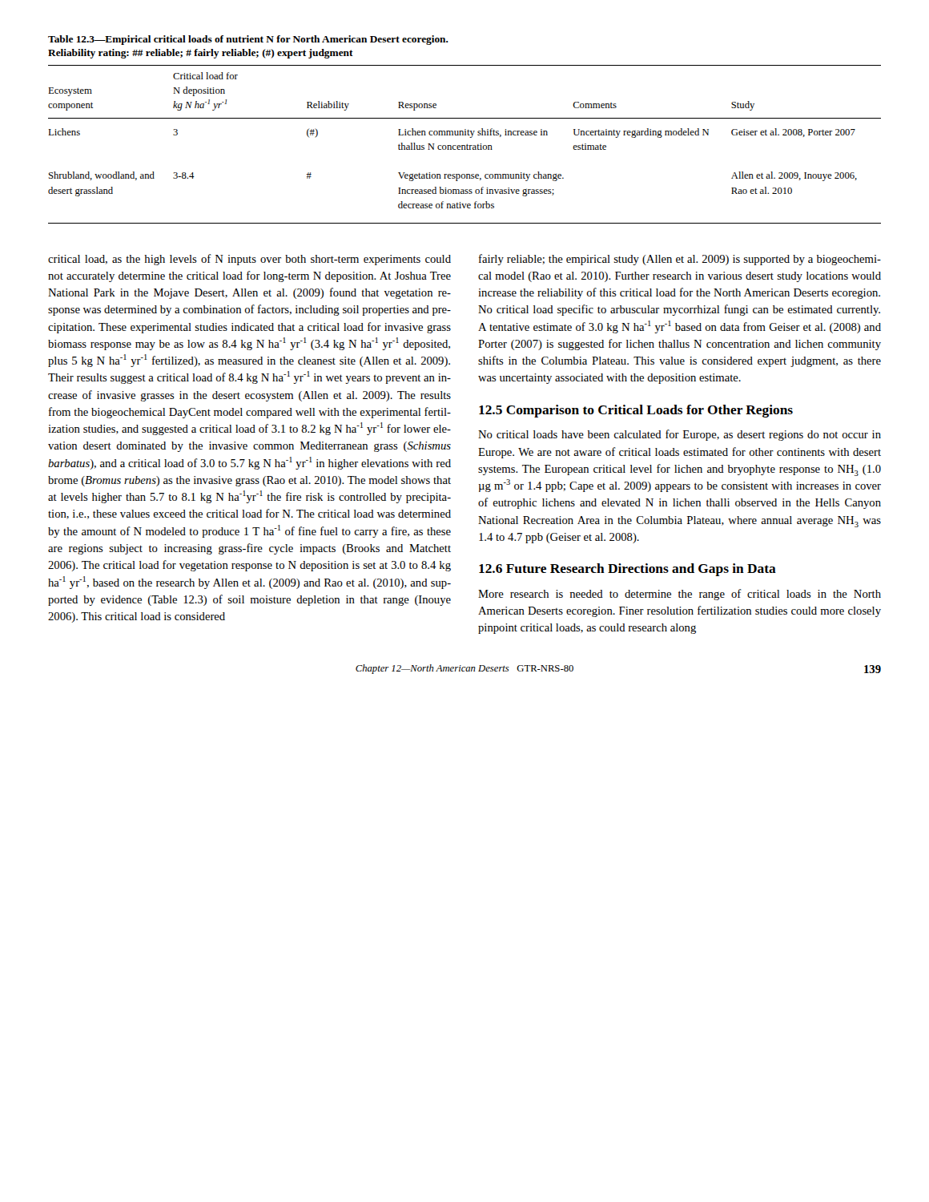Table 12.3—Empirical critical loads of nutrient N for North American Desert ecoregion.
Reliability rating: ## reliable; # fairly reliable; (#) expert judgment
| Ecosystem component | Critical load for N deposition kg N ha -1 yr -1 | Reliability | Response | Comments | Study |
| --- | --- | --- | --- | --- | --- |
| Lichens | 3 | (#) | Lichen community shifts, increase in thallus N concentration | Uncertainty regarding modeled N estimate | Geiser et al. 2008, Porter 2007 |
| Shrubland, woodland, and desert grassland | 3-8.4 | # | Vegetation response, community change. Increased biomass of invasive grasses; decrease of native forbs | | Allen et al. 2009, Inouye 2006, Rao et al. 2010 |
critical load, as the high levels of N inputs over both short-term experiments could not accurately determine the critical load for long-term N deposition. At Joshua Tree National Park in the Mojave Desert, Allen et al. (2009) found that vegetation response was determined by a combination of factors, including soil properties and precipitation. These experimental studies indicated that a critical load for invasive grass biomass response may be as low as 8.4 kg N ha-1 yr-1 (3.4 kg N ha-1 yr-1 deposited, plus 5 kg N ha-1 yr-1 fertilized), as measured in the cleanest site (Allen et al. 2009). Their results suggest a critical load of 8.4 kg N ha-1 yr-1 in wet years to prevent an increase of invasive grasses in the desert ecosystem (Allen et al. 2009). The results from the biogeochemical DayCent model compared well with the experimental fertilization studies, and suggested a critical load of 3.1 to 8.2 kg N ha-1 yr-1 for lower elevation desert dominated by the invasive common Mediterranean grass (Schismus barbatus), and a critical load of 3.0 to 5.7 kg N ha-1 yr-1 in higher elevations with red brome (Bromus rubens) as the invasive grass (Rao et al. 2010). The model shows that at levels higher than 5.7 to 8.1 kg N ha-1yr-1 the fire risk is controlled by precipitation, i.e., these values exceed the critical load for N. The critical load was determined by the amount of N modeled to produce 1 T ha-1 of fine fuel to carry a fire, as these are regions subject to increasing grass-fire cycle impacts (Brooks and Matchett 2006). The critical load for vegetation response to N deposition is set at 3.0 to 8.4 kg ha-1 yr-1, based on the research by Allen et al. (2009) and Rao et al. (2010), and supported by evidence (Table 12.3) of soil moisture depletion in that range (Inouye 2006). This critical load is considered
fairly reliable; the empirical study (Allen et al. 2009) is supported by a biogeochemical model (Rao et al. 2010). Further research in various desert study locations would increase the reliability of this critical load for the North American Deserts ecoregion. No critical load specific to arbuscular mycorrhizal fungi can be estimated currently. A tentative estimate of 3.0 kg N ha-1 yr-1 based on data from Geiser et al. (2008) and Porter (2007) is suggested for lichen thallus N concentration and lichen community shifts in the Columbia Plateau. This value is considered expert judgment, as there was uncertainty associated with the deposition estimate.
12.5 Comparison to Critical Loads for Other Regions
No critical loads have been calculated for Europe, as desert regions do not occur in Europe. We are not aware of critical loads estimated for other continents with desert systems. The European critical level for lichen and bryophyte response to NH3 (1.0 µg m-3 or 1.4 ppb; Cape et al. 2009) appears to be consistent with increases in cover of eutrophic lichens and elevated N in lichen thalli observed in the Hells Canyon National Recreation Area in the Columbia Plateau, where annual average NH3 was 1.4 to 4.7 ppb (Geiser et al. 2008).
12.6 Future Research Directions and Gaps in Data
More research is needed to determine the range of critical loads in the North American Deserts ecoregion. Finer resolution fertilization studies could more closely pinpoint critical loads, as could research along
Chapter 12—North American Deserts GTR-NRS-80 139